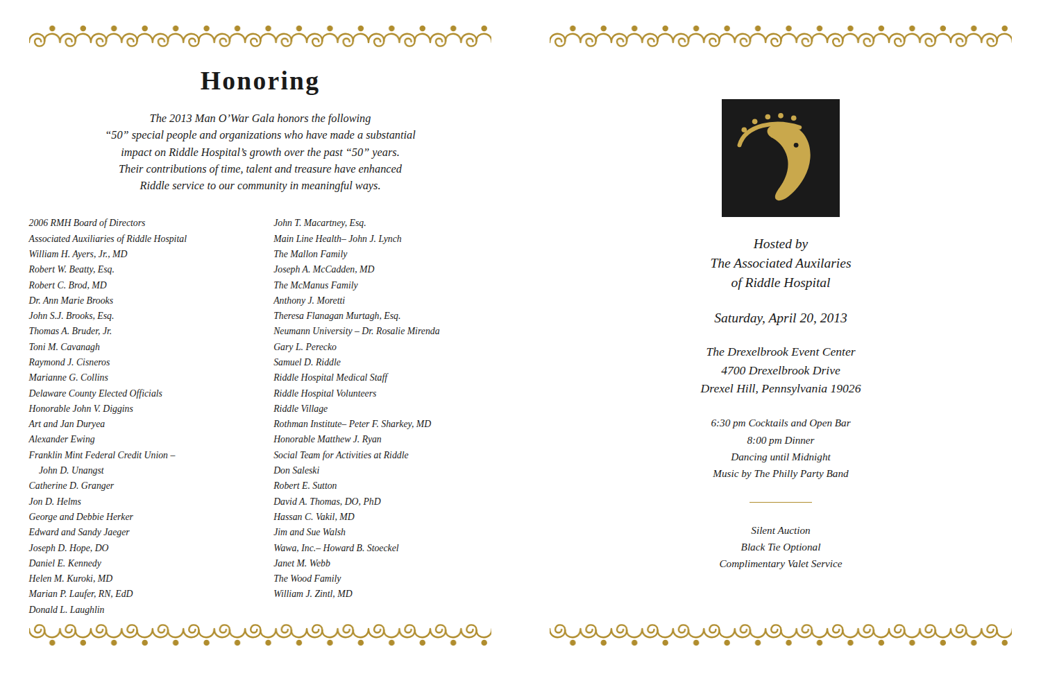Honoring
The 2013 Man O’War Gala honors the following
“50” special people and organizations who have made a substantial
impact on Riddle Hospital’s growth over the past “50” years.
Their contributions of time, talent and treasure have enhanced
Riddle service to our community in meaningful ways.
2006 RMH Board of Directors
Associated Auxiliaries of Riddle Hospital
William H. Ayers, Jr., MD
Robert W. Beatty, Esq.
Robert C. Brod, MD
Dr. Ann Marie Brooks
John S.J. Brooks, Esq.
Thomas A. Bruder, Jr.
Toni M. Cavanagh
Raymond J. Cisneros
Marianne G. Collins
Delaware County Elected Officials
Honorable John V. Diggins
Art and Jan Duryea
Alexander Ewing
Franklin Mint Federal Credit Union –
John D. Unangst
Catherine D. Granger
Jon D. Helms
George and Debbie Herker
Edward and Sandy Jaeger
Joseph D. Hope, DO
Daniel E. Kennedy
Helen M. Kuroki, MD
Marian P. Laufer, RN, EdD
Donald L. Laughlin
John T. Macartney, Esq.
Main Line Health– John J. Lynch
The Mallon Family
Joseph A. McCadden, MD
The McManus Family
Anthony J. Moretti
Theresa Flanagan Murtagh, Esq.
Neumann University – Dr. Rosalie Mirenda
Gary L. Perecko
Samuel D. Riddle
Riddle Hospital Medical Staff
Riddle Hospital Volunteers
Riddle Village
Rothman Institute– Peter F. Sharkey, MD
Honorable Matthew J. Ryan
Social Team for Activities at Riddle
Don Saleski
Robert E. Sutton
David A. Thomas, DO, PhD
Hassan C. Vakil, MD
Jim and Sue Walsh
Wawa, Inc.– Howard B. Stoeckel
Janet M. Webb
The Wood Family
William J. Zintl, MD
Hosted by
The Associated Auxilaries
of Riddle Hospital
Saturday, April 20, 2013
The Drexelbrook Event Center
4700 Drexelbrook Drive
Drexel Hill, Pennsylvania 19026
6:30 pm Cocktails and Open Bar
8:00 pm Dinner
Dancing until Midnight
Music by The Philly Party Band
Silent Auction
Black Tie Optional
Complimentary Valet Service